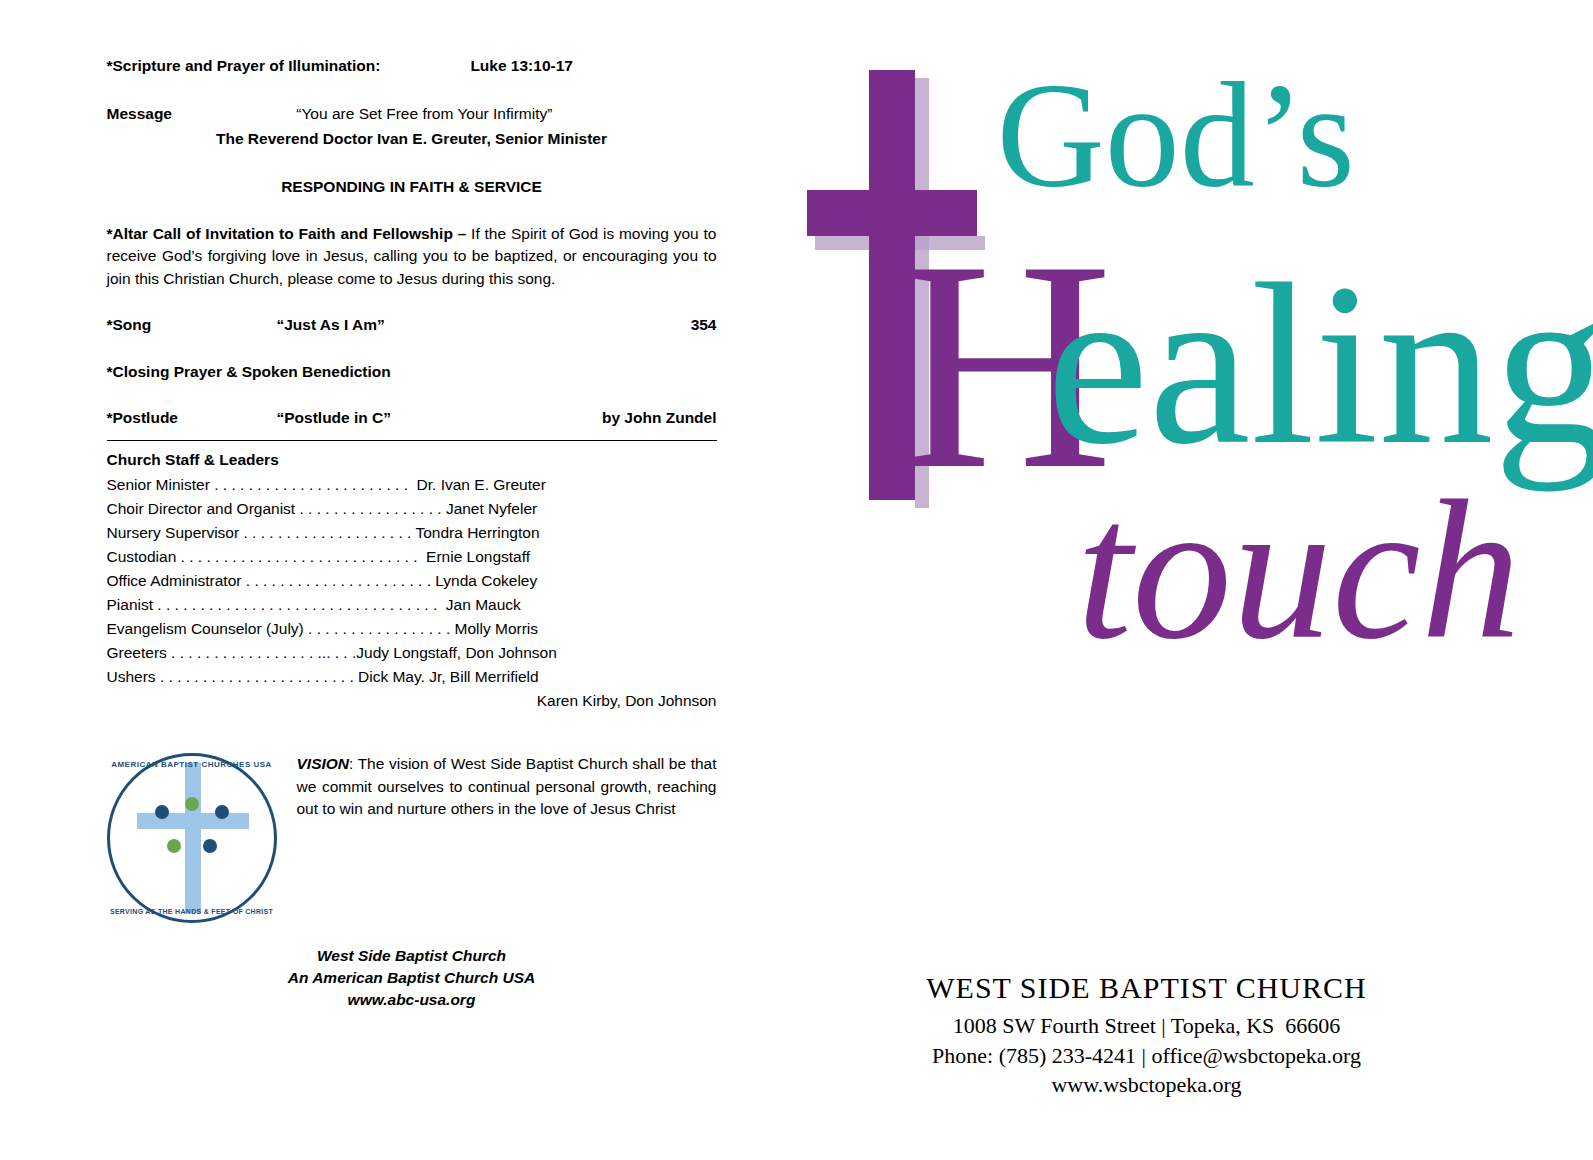*Scripture and Prayer of Illumination:Luke 13:10-17
Message “You are Set Free from Your Infirmity” The Reverend Doctor Ivan E. Greuter, Senior Minister
RESPONDING IN FAITH & SERVICE
*Altar Call of Invitation to Faith and Fellowship – If the Spirit of God is moving you to receive God’s forgiving love in Jesus, calling you to be baptized, or encouraging you to join this Christian Church, please come to Jesus during this song.
*Song “Just As I Am” 354
*Closing Prayer & Spoken Benediction
*Postlude “Postlude in C” by John Zundel
Church Staff & Leaders
Senior Minister . . . . . . . . . . . . . . . . . . . . . . . Dr. Ivan E. Greuter
Choir Director and Organist . . . . . . . . . . . . . . . . . Janet Nyfeler
Nursery Supervisor . . . . . . . . . . . . . . . . . . . . Tondra Herrington
Custodian . . . . . . . . . . . . . . . . . . . . . . . . . . . . Ernie Longstaff
Office Administrator . . . . . . . . . . . . . . . . . . . . . . Lynda Cokeley
Pianist . . . . . . . . . . . . . . . . . . . . . . . . . . . . . . . . . Jan Mauck
Evangelism Counselor (July) . . . . . . . . . . . . . . . . . Molly Morris
Greeters . . . . . . . . . . . . . . . . . ... . . .Judy Longstaff, Don Johnson
Ushers . . . . . . . . . . . . . . . . . . . . . . . Dick May. Jr, Bill Merrifield
Karen Kirby, Don Johnson
AMERICAN BAPTIST CHURCHES USA
SERVING AS THE HANDS & FEET OF CHRIST
VISION: The vision of West Side Baptist Church shall be that we commit ourselves to continual personal growth, reaching out to win and nurture others in the love of Jesus Christ
West Side Baptist Church
An American Baptist Church USA
www.abc-usa.org
God’s
H
ealing
touch
WEST SIDE BAPTIST CHURCH
1008 SW Fourth Street | Topeka, KS 66606
Phone: (785) 233-4241 | office@wsbctopeka.org
www.wsbctopeka.org